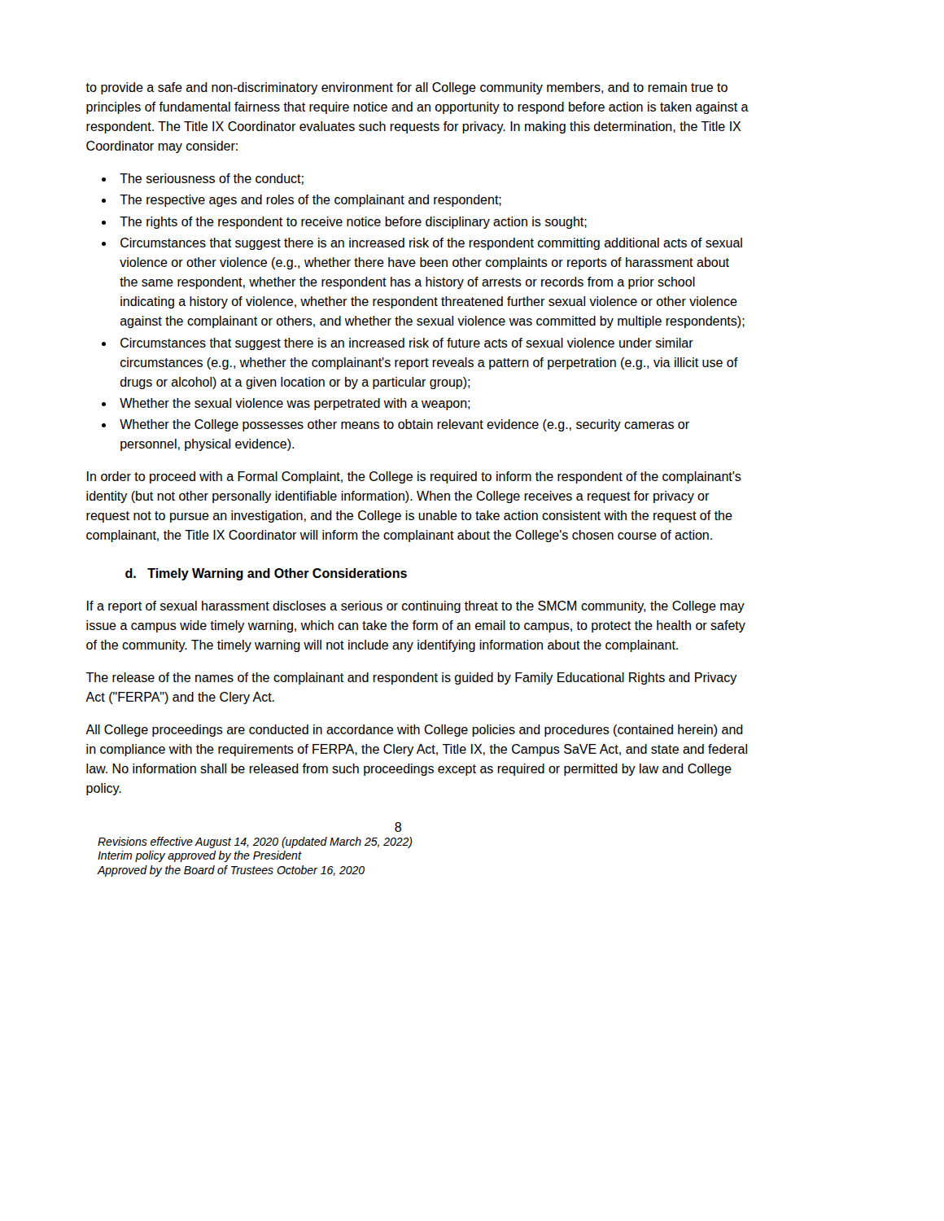to provide a safe and non-discriminatory environment for all College community members, and to remain true to principles of fundamental fairness that require notice and an opportunity to respond before action is taken against a respondent. The Title IX Coordinator evaluates such requests for privacy. In making this determination, the Title IX Coordinator may consider:
The seriousness of the conduct;
The respective ages and roles of the complainant and respondent;
The rights of the respondent to receive notice before disciplinary action is sought;
Circumstances that suggest there is an increased risk of the respondent committing additional acts of sexual violence or other violence (e.g., whether there have been other complaints or reports of harassment about the same respondent, whether the respondent has a history of arrests or records from a prior school indicating a history of violence, whether the respondent threatened further sexual violence or other violence against the complainant or others, and whether the sexual violence was committed by multiple respondents);
Circumstances that suggest there is an increased risk of future acts of sexual violence under similar circumstances (e.g., whether the complainant's report reveals a pattern of perpetration (e.g., via illicit use of drugs or alcohol) at a given location or by a particular group);
Whether the sexual violence was perpetrated with a weapon;
Whether the College possesses other means to obtain relevant evidence (e.g., security cameras or personnel, physical evidence).
In order to proceed with a Formal Complaint, the College is required to inform the respondent of the complainant's identity (but not other personally identifiable information). When the College receives a request for privacy or request not to pursue an investigation, and the College is unable to take action consistent with the request of the complainant, the Title IX Coordinator will inform the complainant about the College's chosen course of action.
d. Timely Warning and Other Considerations
If a report of sexual harassment discloses a serious or continuing threat to the SMCM community, the College may issue a campus wide timely warning, which can take the form of an email to campus, to protect the health or safety of the community. The timely warning will not include any identifying information about the complainant.
The release of the names of the complainant and respondent is guided by Family Educational Rights and Privacy Act ("FERPA") and the Clery Act.
All College proceedings are conducted in accordance with College policies and procedures (contained herein) and in compliance with the requirements of FERPA, the Clery Act, Title IX, the Campus SaVE Act, and state and federal law. No information shall be released from such proceedings except as required or permitted by law and College policy.
8 Revisions effective August 14, 2020 (updated March 25, 2022)
Interim policy approved by the President
Approved by the Board of Trustees October 16, 2020